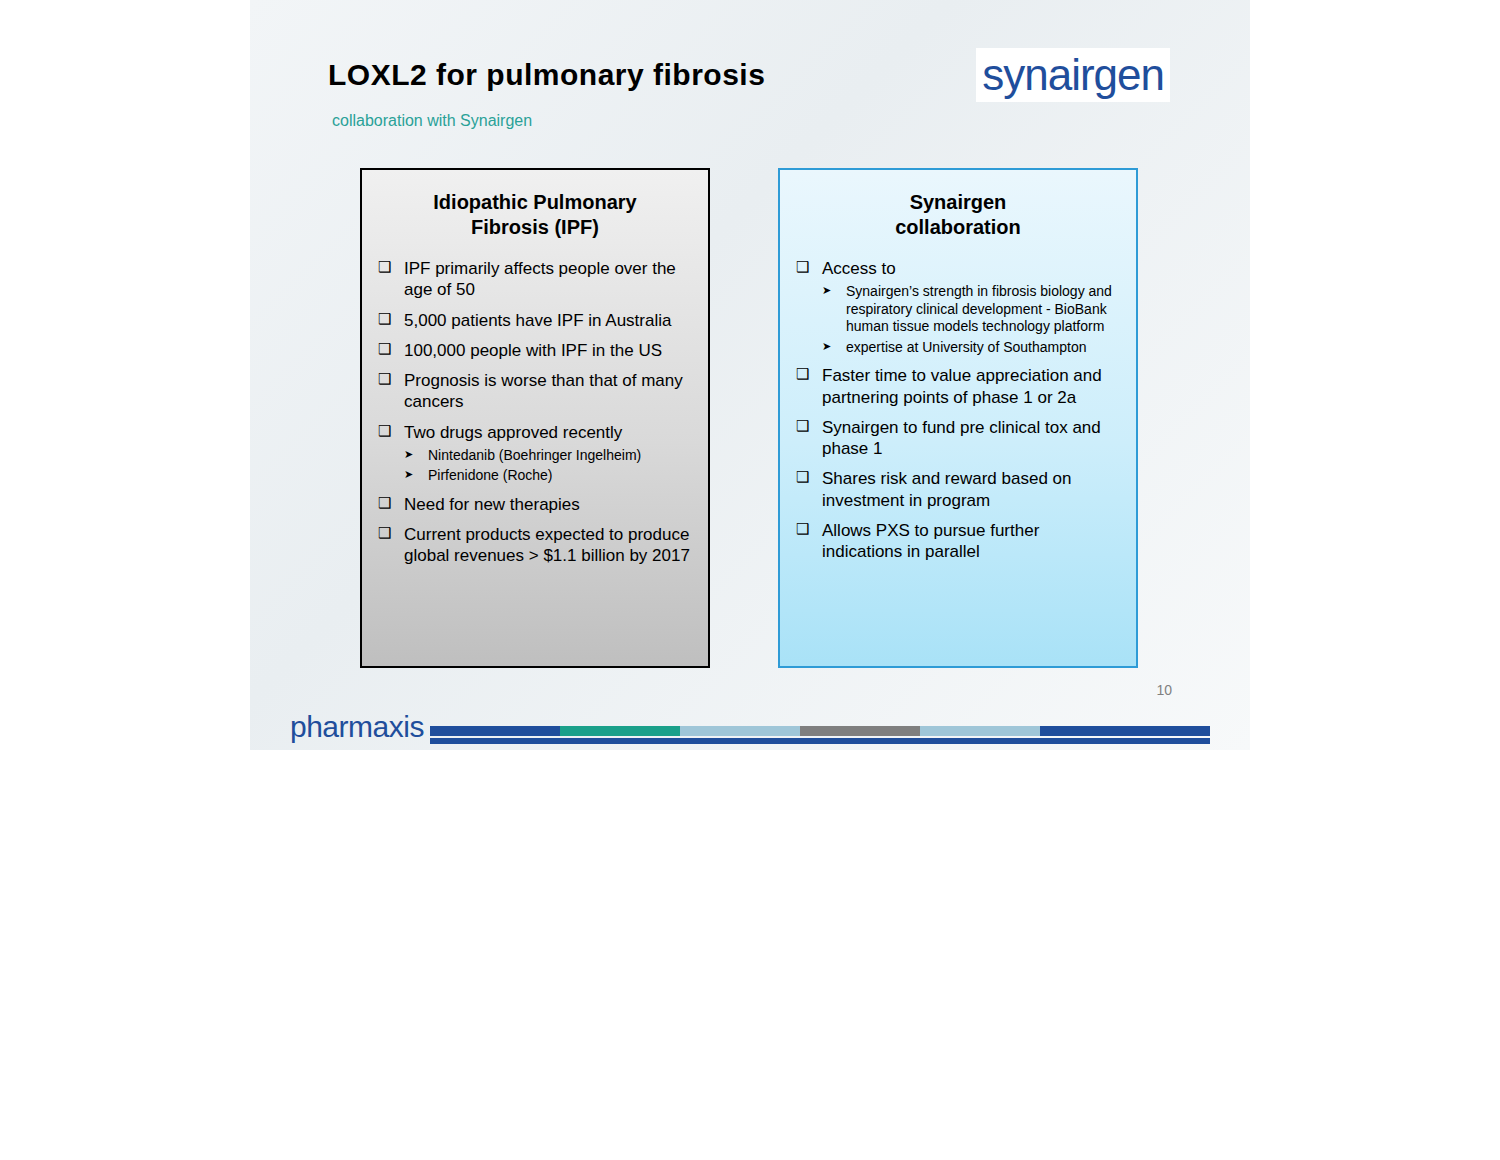LOXL2 for pulmonary fibrosis
collaboration with Synairgen
synairgen
Idiopathic Pulmonary
Fibrosis (IPF)
IPF primarily affects people over the age of 50
5,000 patients have IPF in Australia
100,000 people with IPF in the US
Prognosis is worse than that of many cancers
Two drugs approved recently
Nintedanib (Boehringer Ingelheim)
Pirfenidone (Roche)
Need for new therapies
Current products expected to produce global revenues > $1.1 billion by 2017
Synairgen
collaboration
Access to
Synairgen’s strength in fibrosis biology and respiratory clinical development - BioBank human tissue models technology platform
expertise at University of Southampton
Faster time to value appreciation and partnering points of phase 1 or 2a
Synairgen to fund pre clinical tox and phase 1
Shares risk and reward based on investment in program
Allows PXS to pursue further indications in parallel
10
pharmaxis